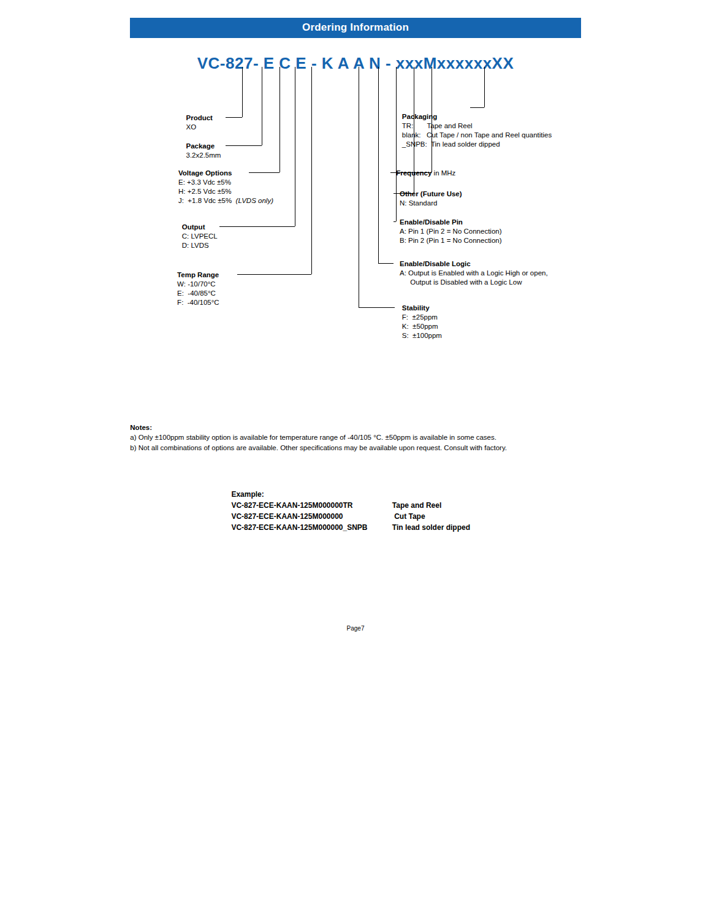Ordering Information
VC-827- E C E - K A A N - xxxMxxxxxxXX
Product XO
Package 3.2x2.5mm
Voltage Options E: +3.3 Vdc ±5% H: +2.5 Vdc ±5% J: +1.8 Vdc ±5% (LVDS only)
Output C: LVPECL D: LVDS
Temp Range W: -10/70°C E: -40/85°C F: -40/105°C
Packaging TR: Tape and Reel blank: Cut Tape / non Tape and Reel quantities _SNPB: Tin lead solder dipped
Frequency in MHz
Other (Future Use) N: Standard
Enable/Disable Pin A: Pin 1 (Pin 2 = No Connection) B: Pin 2 (Pin 1 = No Connection)
Enable/Disable Logic A: Output is Enabled with a Logic High or open, Output is Disabled with a Logic Low
Stability F: ±25ppm K: ±50ppm S: ±100ppm
Notes:
a) Only ±100ppm stability option is available for temperature range of -40/105 °C. ±50ppm is available in some cases.
b) Not all combinations of options are available. Other specifications may be available upon request. Consult with factory.
Example:
| VC-827-ECE-KAAN-125M000000TR | Tape and Reel |
| VC-827-ECE-KAAN-125M000000 | Cut Tape |
| VC-827-ECE-KAAN-125M000000_SNPB | Tin lead solder dipped |
Page7